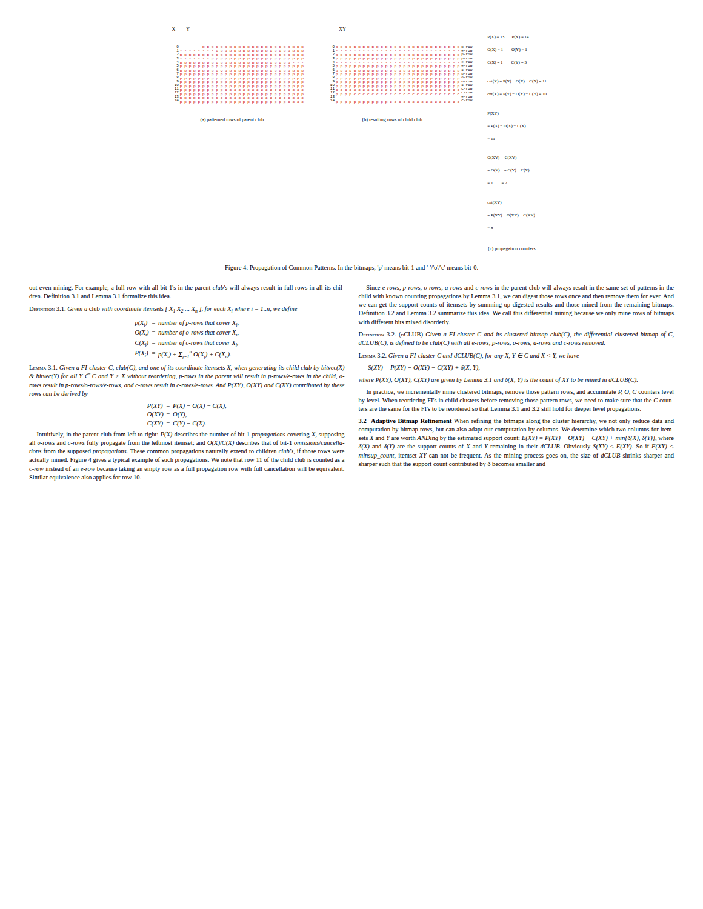X Y
0 1 2 3 4 5 6 7 8 9 10 11 12 13 14- - - - - p p p p p p p p p p p p p p p p p p p p p p p - - - - - - - - p p p p p p p p p p p p p p p p p p p p p p p p p p p p p p p p p p p p p p p p p p p p p p p p - - - - - - - p p p p p p p p p p p p p p p p p p p p p p p p p p p p p p p p p p p p p p p p p p p p p p - - - p p p p p p p p p p p p p p p p p p p p p p p p p p p p p p p p p p p p p o p p p p p p p p p p p p p p p p p p p p p p p p p p p p p p p p p p p p p p p p p p p p p p p p p p p p p p p p p p p p p p p p p p p p p p p p p p p p p p p p p p p p p p p p p p p p p p p p p p p p p p p p p p p p p p p p p p p p p p p p p p p p p p p p p p p p p p p p p p p p c c c c c c c c c c c c c c c c c c p p p p p p p p p p p p p p p p p p p p p p p p p p p p p p p p p p p p p c c c c c c c c c c c c c c c c c c c p p p p p p p p p p p p p p p p p p p p p p p p c c c c
(a) patterned rows of parent club
XY
0 1 2 3 4 5 6 7 8 9 10 11 12 13 14 p p p p p p p p p p p p p p p p p p p p p p p p p p p p - - - - - - - - - - - - - - - - - - - - - - - - - - - - p p p p p p p p p p p p p p p p p p p p p p p p p p p p p p p p p p p p p p p p p p p p p p p p p p p p p p p p - - - - - - - - - - - - - - - - - - - - - - - - - - - - p p p p p p p p p p p p p p p p p p p p p p p p p p p p p p p p p p p o p p p p p p p p p p p p p p p p p p p p p p p p p p p p p p p p p p p p p p p p p p p p p p p p p p p p p p p p p p p p p p p p p p p p p p p p p p p p p p p p p p p p p p p p p p p p p p p p p p p p p p p p p p p p p p p p p p p p p p p p p p p p p p p p p p p p c c c c c c c c c c c c c c c c c c c c c c c c c c c c p p p p c c c c c c c c c c c c c c c c c c c c c c c c - - - - - - - - - - - - - - - - - - - - - - - - - - - - p p p p p p p p p p p p c c c c c c c c c c c c c c c c p-row e-row p-row p-row e-row e-row o-row p-row o-row o-row o-row c-row c-row e-row c-row
(b) resulting rows of child club
P(X) = 13 P(Y) = 14
O(X) = 1 O(Y) = 1
C(X) = 1 C(Y) = 3
cnt(X) = P(X) − O(X) − C(X) = 11
cnt(Y) = P(Y) − O(Y) − C(Y) = 10
P(XY)
= P(X) − O(X) − C(X)
= 11
O(XY) C(XY)
= O(Y) = C(Y) − C(X)
= 1 = 2
cnt(XY)
= P(XY) − O(XY) − C(XY)
= 8
(c) propagation counters
Figure 4: Propagation of Common Patterns. In the bitmaps, 'p' means bit-1 and '-'/'o'/'c' means bit-0.
out even mining. For example, a full row with all bit-1's in the parent club's will always result in full rows in all its children. Definition 3.1 and Lemma 3.1 formalize this idea.
Definition 3.1. Given a club with coordinate itemsets [ X1 X2 ... Xn ], for each Xi where i = 1..n, we define
| p(X i ) | = | number of p-rows that cover X i , |
| O(X i ) | = | number of o-rows that cover X i , |
| C(X i ) | = | number of c-rows that cover X i , |
| P(X i ) | = | p(X i ) + Σ j=1 n O(X j ) + C(X n ). |
Lemma 3.1. Given a FI-cluster C, club(C), and one of its coordinate itemsets X, when generating its child club by bitvec(X) & bitvec(Y) for all Y ∈ C and Y > X without reordering, p-rows in the parent will result in p-rows/e-rows in the child, o-rows result in p-rows/o-rows/e-rows, and c-rows result in c-rows/e-rows. And P(XY), O(XY) and C(XY) contributed by these rows can be derived by
| P(XY) | = | P(X) − O(X) − C(X), |
| O(XY) | = | O(Y), |
| C(XY) | = | C(Y) − C(X). |
Intuitively, in the parent club from left to right: P(X) describes the number of bit-1 propagations covering X, supposing all o-rows and c-rows fully propagate from the leftmost itemset; and O(X)/C(X) describes that of bit-1 omissions/cancellations from the supposed propagations. These common propagations naturally extend to children club's, if those rows were actually mined. Figure 4 gives a typical example of such propagations. We note that row 11 of the child club is counted as a c-row instead of an e-row because taking an empty row as a full propagation row with full cancellation will be equivalent. Similar equivalence also applies for row 10.
Since e-rows, p-rows, o-rows, a-rows and c-rows in the parent club will always result in the same set of patterns in the child with known counting propagations by Lemma 3.1, we can digest those rows once and then remove them for ever. And we can get the support counts of itemsets by summing up digested results and those mined from the remaining bitmaps. Definition 3.2 and Lemma 3.2 summarize this idea. We call this differential mining because we only mine rows of bitmaps with different bits mixed disorderly.
Definition 3.2. (dCLUB) Given a FI-cluster C and its clustered bitmap club(C), the differential clustered bitmap of C, dCLUB(C), is defined to be club(C) with all e-rows, p-rows, o-rows, a-rows and c-rows removed.
Lemma 3.2. Given a FI-cluster C and dCLUB(C), for any X, Y ∈ C and X < Y, we have
S(XY) = P(XY) − O(XY) − C(XY) + δ(X, Y),
where P(XY), O(XY), C(XY) are given by Lemma 3.1 and δ(X, Y) is the count of XY to be mined in dCLUB(C).
In practice, we incrementally mine clustered bitmaps, remove those pattern rows, and accumulate P, O, C counters level by level. When reordering FI's in child clusters before removing those pattern rows, we need to make sure that the C counters are the same for the FI's to be reordered so that Lemma 3.1 and 3.2 still hold for deeper level propagations.
3.2 Adaptive Bitmap Refinement When refining the bitmaps along the cluster hierarchy, we not only reduce data and computation by bitmap rows, but can also adapt our computation by columns. We determine which two columns for itemsets X and Y are worth ANDing by the estimated support count: E(XY) = P(XY) − O(XY) − C(XY) + min{δ(X), δ(Y)}, where δ(X) and δ(Y) are the support counts of X and Y remaining in their dCLUB. Obviously S(XY) ≤ E(XY). So if E(XY) < minsup_count, itemset XY can not be frequent. As the mining process goes on, the size of dCLUB shrinks sharper and sharper such that the support count contributed by δ becomes smaller and